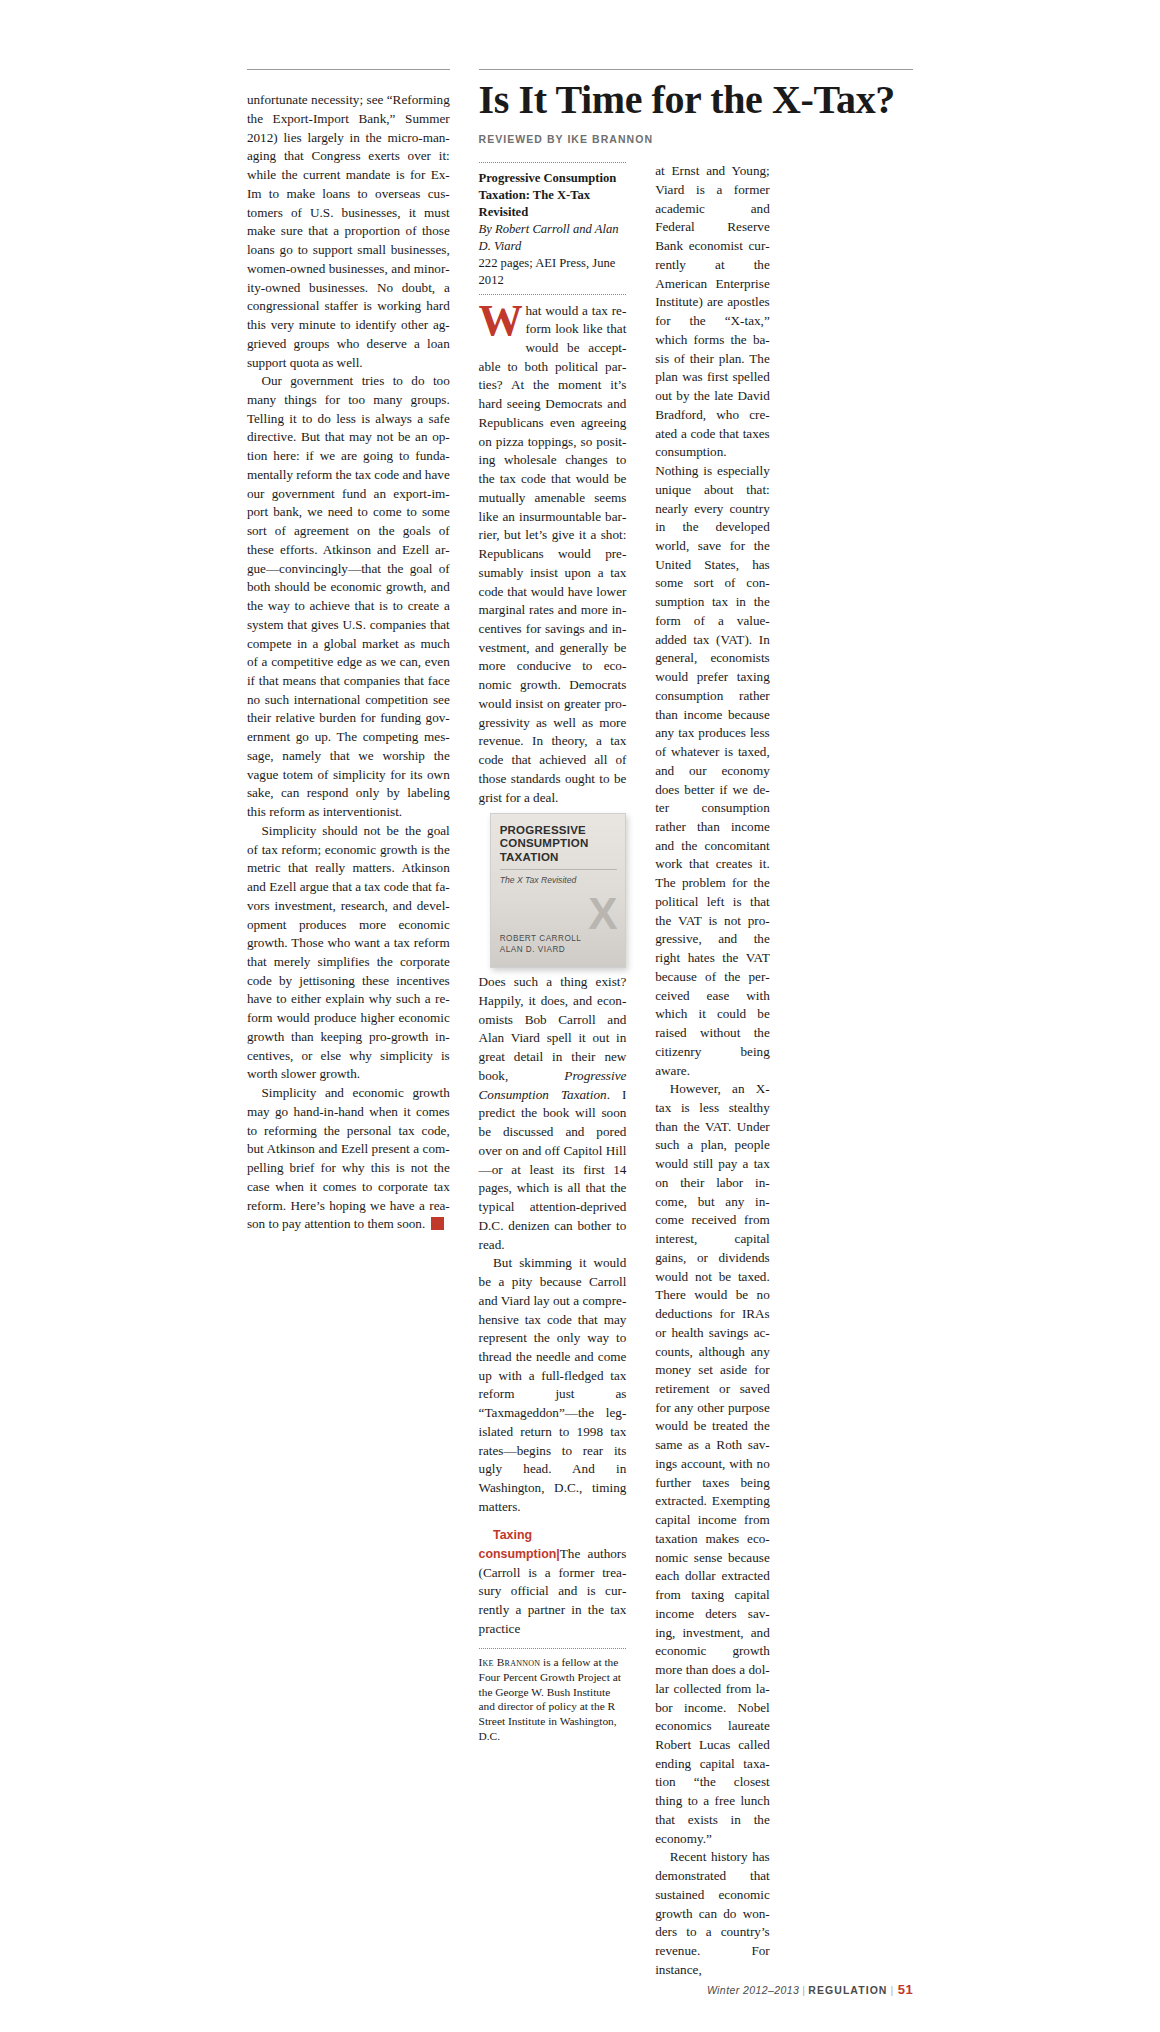unfortunate necessity; see “Reforming the Export-Import Bank,” Summer 2012) lies largely in the micro-managing that Congress exerts over it: while the current mandate is for Ex-Im to make loans to overseas customers of U.S. businesses, it must make sure that a proportion of those loans go to support small businesses, women-owned businesses, and minority-owned businesses. No doubt, a congressional staffer is working hard this very minute to identify other aggrieved groups who deserve a loan support quota as well.
Our government tries to do too many things for too many groups. Telling it to do less is always a safe directive. But that may not be an option here: if we are going to fundamentally reform the tax code and have our government fund an export-import bank, we need to come to some sort of agreement on the goals of these efforts. Atkinson and Ezell argue—convincingly—that the goal of both should be economic growth, and the way to achieve that is to create a system that gives U.S. companies that compete in a global market as much of a competitive edge as we can, even if that means that companies that face no such international competition see their relative burden for funding government go up. The competing message, namely that we worship the vague totem of simplicity for its own sake, can respond only by labeling this reform as interventionist.
Simplicity should not be the goal of tax reform; economic growth is the metric that really matters. Atkinson and Ezell argue that a tax code that favors investment, research, and development produces more economic growth. Those who want a tax reform that merely simplifies the corporate code by jettisoning these incentives have to either explain why such a reform would produce higher economic growth than keeping pro-growth incentives, or else why simplicity is worth slower growth.
Simplicity and economic growth may go hand-in-hand when it comes to reforming the personal tax code, but Atkinson and Ezell present a compelling brief for why this is not the case when it comes to corporate tax reform. Here’s hoping we have a reason to pay attention to them soon.R
Is It Time for the X-Tax?
Reviewed by Ike Brannon
Progressive Consumption Taxation: The X-Tax Revisited
By Robert Carroll and Alan D. Viard
222 pages; AEI Press, June 2012
What would a tax reform look like that would be acceptable to both political parties? At the moment it’s hard seeing Democrats and Republicans even agreeing on pizza toppings, so positing wholesale changes to the tax code that would be mutually amenable seems like an insurmountable barrier, but let’s give it a shot: Republicans would presumably insist upon a tax code that would have lower marginal rates and more incentives for savings and investment, and generally be more conducive to economic growth. Democrats would insist on greater progressivity as well as more revenue. In theory, a tax code that achieved all of those standards ought to be grist for a deal.
Progressive
Consumption
Taxation
The X Tax Revisited
X
Robert Carroll
Alan D. Viard
Does such a thing exist? Happily, it does, and economists Bob Carroll and Alan Viard spell it out in great detail in their new book, Progressive Consumption Taxation. I predict the book will soon be discussed and pored over on and off Capitol Hill—or at least its first 14 pages, which is all that the typical attention-deprived D.C. denizen can bother to read.
But skimming it would be a pity because Carroll and Viard lay out a comprehensive tax code that may represent the only way to thread the needle and come up with a full-fledged tax reform just as “Taxmageddon”—the legislated return to 1998 tax rates—begins to rear its ugly head. And in Washington, D.C., timing matters.
Taxing consumption|The authors (Carroll is a former treasury official and is currently a partner in the tax practice
Ike Brannon is a fellow at the Four Percent Growth Project at the George W. Bush Institute and director of policy at the R Street Institute in Washington, D.C.
at Ernst and Young; Viard is a former academic and Federal Reserve Bank economist currently at the American Enterprise Institute) are apostles for the “X-tax,” which forms the basis of their plan. The plan was first spelled out by the late David Bradford, who created a code that taxes consumption. Nothing is especially unique about that: nearly every country in the developed world, save for the United States, has some sort of consumption tax in the form of a value-added tax (VAT). In general, economists would prefer taxing consumption rather than income because any tax produces less of whatever is taxed, and our economy does better if we deter consumption rather than income and the concomitant work that creates it. The problem for the political left is that the VAT is not progressive, and the right hates the VAT because of the perceived ease with which it could be raised without the citizenry being aware.
However, an X-tax is less stealthy than the VAT. Under such a plan, people would still pay a tax on their labor income, but any income received from interest, capital gains, or dividends would not be taxed. There would be no deductions for IRAs or health savings accounts, although any money set aside for retirement or saved for any other purpose would be treated the same as a Roth savings account, with no further taxes being extracted. Exempting capital income from taxation makes economic sense because each dollar extracted from taxing capital income deters saving, investment, and economic growth more than does a dollar collected from labor income. Nobel economics laureate Robert Lucas called ending capital taxation “the closest thing to a free lunch that exists in the economy.”
Recent history has demonstrated that sustained economic growth can do wonders to a country’s revenue. For instance,
Winter 2012–2013|REGULATION|51